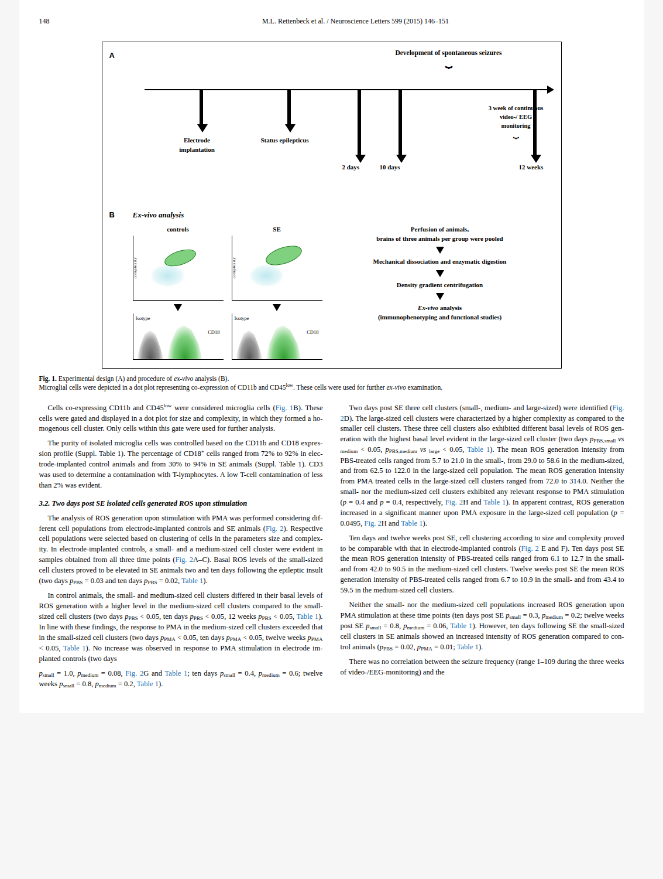148
M.L. Rettenbeck et al. / Neuroscience Letters 599 (2015) 146–151
A
Development of spontaneous seizures ⏟
Electrode
implantation
Status epilepticus
3 week of continuous
video-/ EEG
monitoring ⏟
2 days 10 days 12 weeks
B
Ex-vivo analysis
controls
complexity
Isotype
CD18
SE
complexity
Isotype
CD18
Perfusion of animals,
brains of three animals per group were pooled
Mechanical dissociation and enzymatic digestion
Density gradient centrifugation
Ex-vivo analysis
(immunophenotyping and functional studies)
Fig. 1. Experimental design (A) and procedure of ex-vivo analysis (B).
Microglial cells were depicted in a dot plot representing co-expression of CD11b and CD45low. These cells were used for further ex-vivo examination.
Cells co-expressing CD11b and CD45low were considered microglia cells (Fig. 1 B). These cells were gated and displayed in a dot plot for size and complexity, in which they formed a homogenous cell cluster. Only cells within this gate were used for further analysis.
The purity of isolated microglia cells was controlled based on the CD11b and CD18 expression profile (Suppl. Table 1). The percentage of CD18+ cells ranged from 72% to 92% in electrode-implanted control animals and from 30% to 94% in SE animals (Suppl. Table 1). CD3 was used to determine a contamination with T-lymphocytes. A low T-cell contamination of less than 2% was evident.
3.2. Two days post SE isolated cells generated ROS upon stimulation
The analysis of ROS generation upon stimulation with PMA was performed considering different cell populations from electrode-implanted controls and SE animals (Fig. 2). Respective cell populations were selected based on clustering of cells in the parameters size and complexity. In electrode-implanted controls, a small- and a medium-sized cell cluster were evident in samples obtained from all three time points (Fig. 2 A–C). Basal ROS levels of the small-sized cell clusters proved to be elevated in SE animals two and ten days following the epileptic insult (two days pPBS = 0.03 and ten days pPBS = 0.02, Table 1).
In control animals, the small- and medium-sized cell clusters differed in their basal levels of ROS generation with a higher level in the medium-sized cell clusters compared to the small-sized cell clusters (two days pPBS < 0.05, ten days pPBS < 0.05, 12 weeks pPBS < 0.05, Table 1). In line with these findings, the response to PMA in the medium-sized cell clusters exceeded that in the small-sized cell clusters (two days pPMA < 0.05, ten days pPMA < 0.05, twelve weeks pPMA < 0.05, Table 1). No increase was observed in response to PMA stimulation in electrode implanted controls (two days
psmall = 1.0, pmedium = 0.08, Fig. 2 G and Table 1; ten days psmall = 0.4, pmedium = 0.6; twelve weeks psmall = 0.8, pmedium = 0.2, Table 1).
Two days post SE three cell clusters (small-, medium- and large-sized) were identified (Fig. 2 D). The large-sized cell clusters were characterized by a higher complexity as compared to the smaller cell clusters. These three cell clusters also exhibited different basal levels of ROS generation with the highest basal level evident in the large-sized cell cluster (two days pPBS,small vs medium < 0.05, pPBS,medium vs large < 0.05, Table 1). The mean ROS generation intensity from PBS-treated cells ranged from 5.7 to 21.0 in the small-, from 29.0 to 58.6 in the medium-sized, and from 62.5 to 122.0 in the large-sized cell population. The mean ROS generation intensity from PMA treated cells in the large-sized cell clusters ranged from 72.0 to 314.0. Neither the small- nor the medium-sized cell clusters exhibited any relevant response to PMA stimulation (p = 0.4 and p = 0.4, respectively, Fig. 2 H and Table 1). In apparent contrast, ROS generation increased in a significant manner upon PMA exposure in the large-sized cell population (p = 0.0495, Fig. 2 H and Table 1).
Ten days and twelve weeks post SE, cell clustering according to size and complexity proved to be comparable with that in electrode-implanted controls (Fig. 2 E and F). Ten days post SE the mean ROS generation intensity of PBS-treated cells ranged from 6.1 to 12.7 in the small- and from 42.0 to 90.5 in the medium-sized cell clusters. Twelve weeks post SE the mean ROS generation intensity of PBS-treated cells ranged from 6.7 to 10.9 in the small- and from 43.4 to 59.5 in the medium-sized cell clusters.
Neither the small- nor the medium-sized cell populations increased ROS generation upon PMA stimulation at these time points (ten days post SE psmall = 0.3, pmedium = 0.2; twelve weeks post SE psmall = 0.8, pmedium = 0.06, Table 1). However, ten days following SE the small-sized cell clusters in SE animals showed an increased intensity of ROS generation compared to control animals (pPBS = 0.02, pPMA = 0.01; Table 1).
There was no correlation between the seizure frequency (range 1–109 during the three weeks of video-/EEG-monitoring) and the